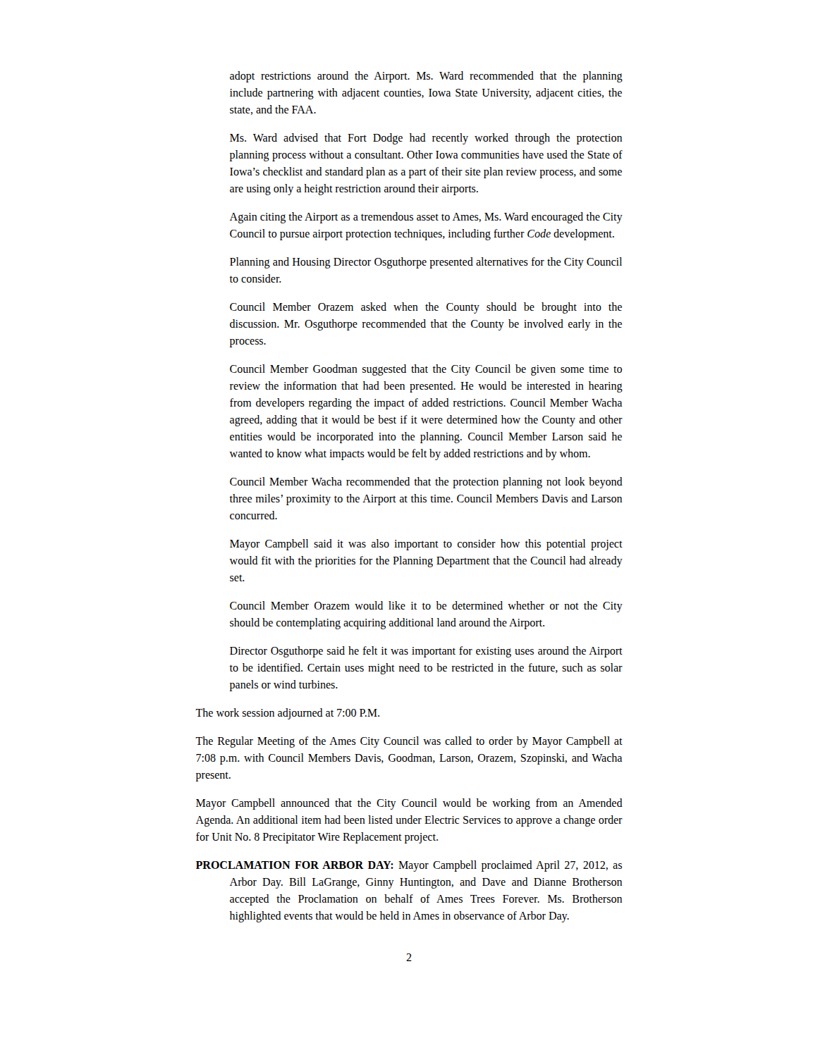adopt restrictions around the Airport. Ms. Ward recommended that the planning include partnering with adjacent counties, Iowa State University, adjacent cities, the state, and the FAA.
Ms. Ward advised that Fort Dodge had recently worked through the protection planning process without a consultant. Other Iowa communities have used the State of Iowa’s checklist and standard plan as a part of their site plan review process, and some are using only a height restriction around their airports.
Again citing the Airport as a tremendous asset to Ames, Ms. Ward encouraged the City Council to pursue airport protection techniques, including further Code development.
Planning and Housing Director Osguthorpe presented alternatives for the City Council to consider.
Council Member Orazem asked when the County should be brought into the discussion. Mr. Osguthorpe recommended that the County be involved early in the process.
Council Member Goodman suggested that the City Council be given some time to review the information that had been presented. He would be interested in hearing from developers regarding the impact of added restrictions. Council Member Wacha agreed, adding that it would be best if it were determined how the County and other entities would be incorporated into the planning. Council Member Larson said he wanted to know what impacts would be felt by added restrictions and by whom.
Council Member Wacha recommended that the protection planning not look beyond three miles’ proximity to the Airport at this time. Council Members Davis and Larson concurred.
Mayor Campbell said it was also important to consider how this potential project would fit with the priorities for the Planning Department that the Council had already set.
Council Member Orazem would like it to be determined whether or not the City should be contemplating acquiring additional land around the Airport.
Director Osguthorpe said he felt it was important for existing uses around the Airport to be identified. Certain uses might need to be restricted in the future, such as solar panels or wind turbines.
The work session adjourned at 7:00 P.M.
The Regular Meeting of the Ames City Council was called to order by Mayor Campbell at 7:08 p.m. with Council Members Davis, Goodman, Larson, Orazem, Szopinski, and Wacha present.
Mayor Campbell announced that the City Council would be working from an Amended Agenda. An additional item had been listed under Electric Services to approve a change order for Unit No. 8 Precipitator Wire Replacement project.
PROCLAMATION FOR ARBOR DAY: Mayor Campbell proclaimed April 27, 2012, as Arbor Day. Bill LaGrange, Ginny Huntington, and Dave and Dianne Brotherson accepted the Proclamation on behalf of Ames Trees Forever. Ms. Brotherson highlighted events that would be held in Ames in observance of Arbor Day.
2